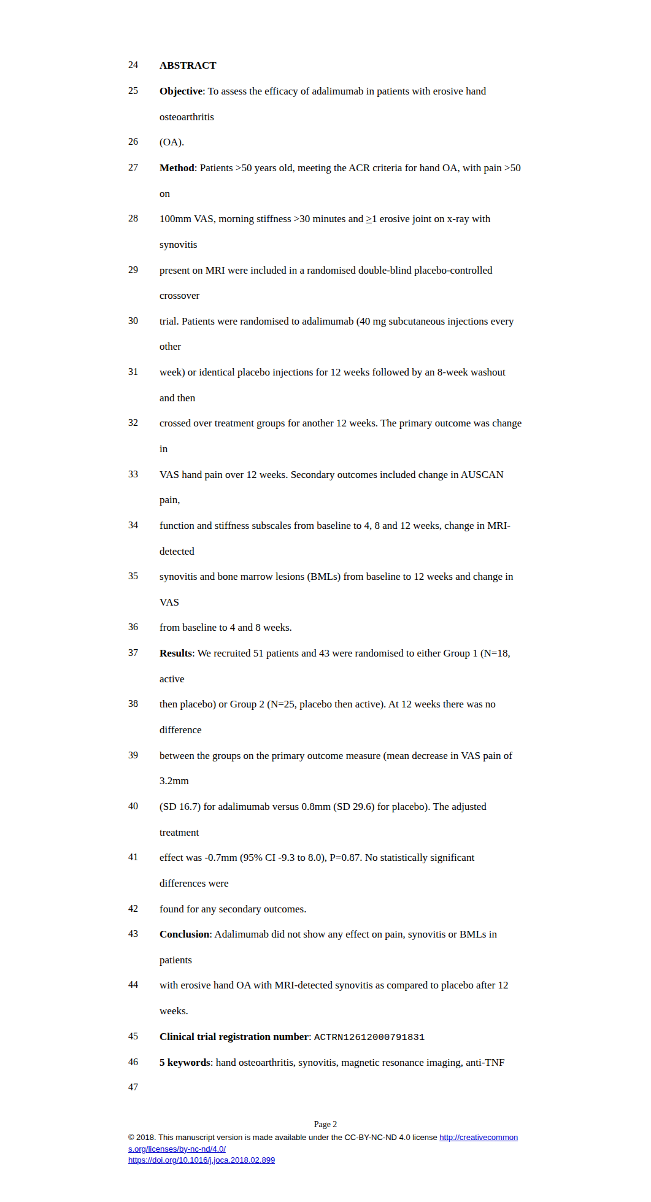24
ABSTRACT
25
Objective: To assess the efficacy of adalimumab in patients with erosive hand osteoarthritis
26
(OA).
27
Method: Patients >50 years old, meeting the ACR criteria for hand OA, with pain >50 on
28
100mm VAS, morning stiffness >30 minutes and >1 erosive joint on x-ray with synovitis
29
present on MRI were included in a randomised double-blind placebo-controlled crossover
30
trial. Patients were randomised to adalimumab (40 mg subcutaneous injections every other
31
week) or identical placebo injections for 12 weeks followed by an 8-week washout and then
32
crossed over treatment groups for another 12 weeks. The primary outcome was change in
33
VAS hand pain over 12 weeks. Secondary outcomes included change in AUSCAN pain,
34
function and stiffness subscales from baseline to 4, 8 and 12 weeks, change in MRI-detected
35
synovitis and bone marrow lesions (BMLs) from baseline to 12 weeks and change in VAS
36
from baseline to 4 and 8 weeks.
37
Results: We recruited 51 patients and 43 were randomised to either Group 1 (N=18, active
38
then placebo) or Group 2 (N=25, placebo then active). At 12 weeks there was no difference
39
between the groups on the primary outcome measure (mean decrease in VAS pain of 3.2mm
40
(SD 16.7) for adalimumab versus 0.8mm (SD 29.6) for placebo). The adjusted treatment
41
effect was -0.7mm (95% CI -9.3 to 8.0), P=0.87. No statistically significant differences were
42
found for any secondary outcomes.
43
Conclusion: Adalimumab did not show any effect on pain, synovitis or BMLs in patients
44
with erosive hand OA with MRI-detected synovitis as compared to placebo after 12 weeks.
45
Clinical trial registration number: ACTRN12612000791831
46
5 keywords: hand osteoarthritis, synovitis, magnetic resonance imaging, anti-TNF
47
Page 2
© 2018. This manuscript version is made available under the CC-BY-NC-ND 4.0 license http://creativecommons.org/licenses/by-nc-nd/4.0/
https://doi.org/10.1016/j.joca.2018.02.899